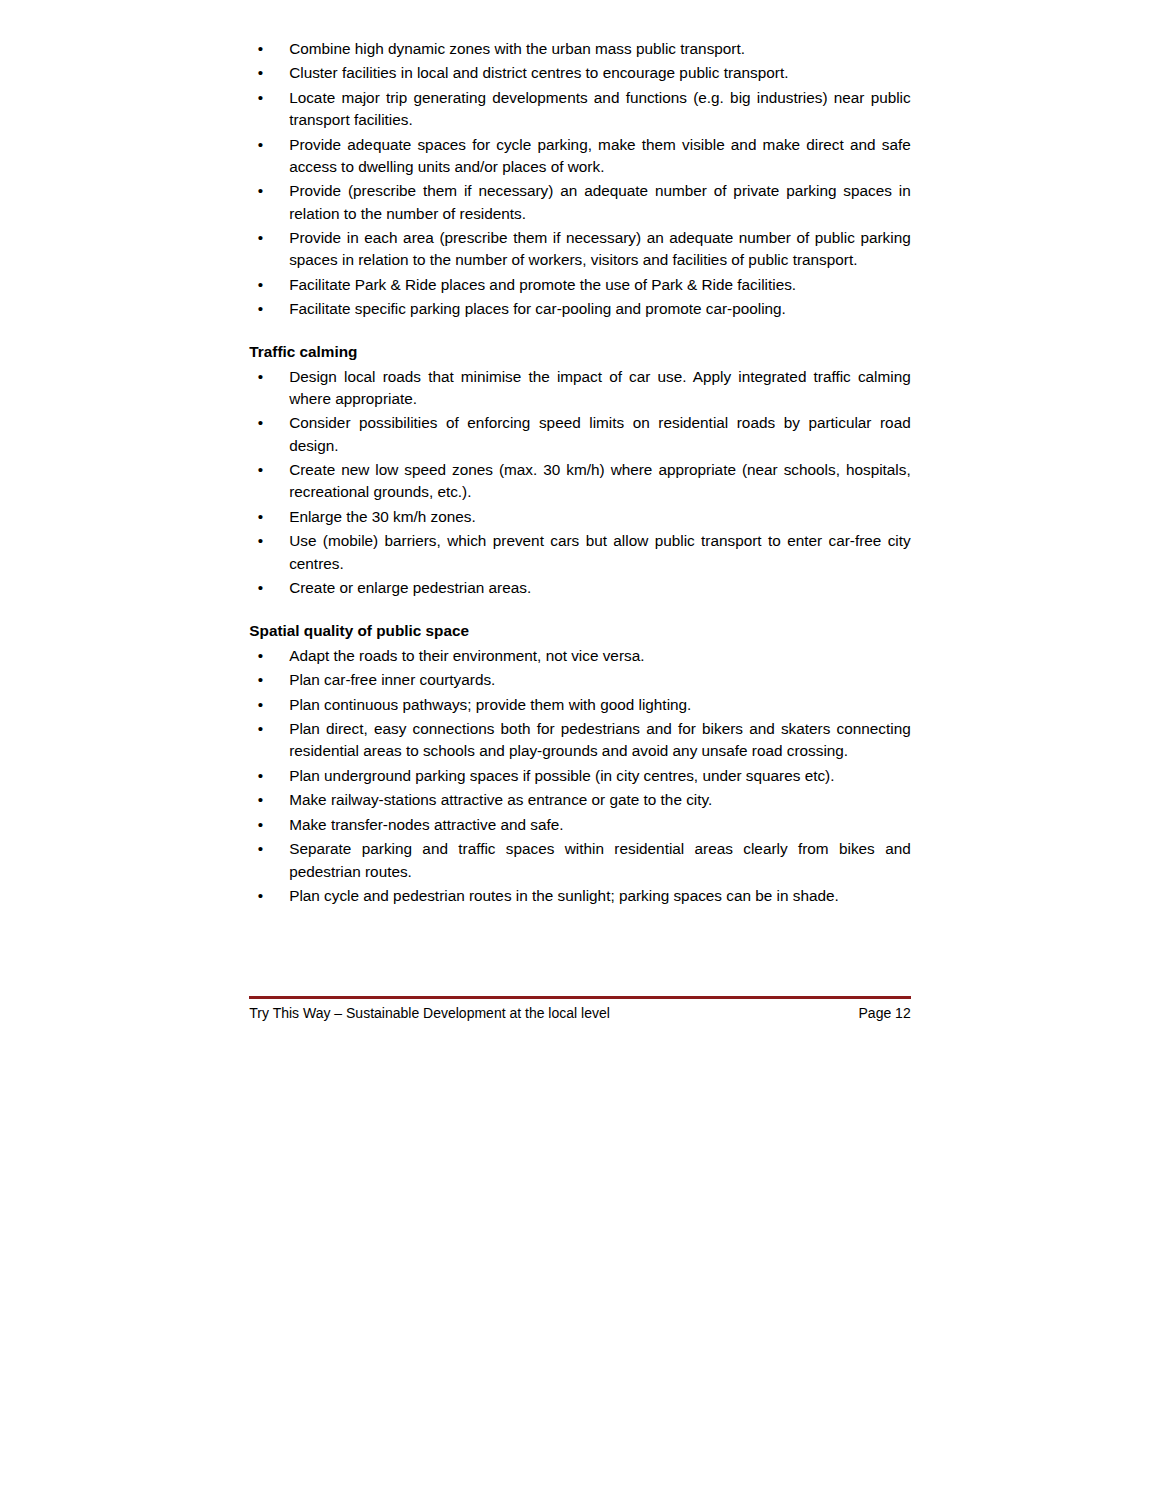Combine high dynamic zones with the urban mass public transport.
Cluster facilities in local and district centres to encourage public transport.
Locate major trip generating developments and functions (e.g. big industries) near public transport facilities.
Provide adequate spaces for cycle parking, make them visible and make direct and safe access to dwelling units and/or places of work.
Provide (prescribe them if necessary) an adequate number of private parking spaces in relation to the number of residents.
Provide in each area (prescribe them if necessary) an adequate number of public parking spaces in relation to the number of workers, visitors and facilities of public transport.
Facilitate Park & Ride places and promote the use of Park & Ride facilities.
Facilitate specific parking places for car-pooling and promote car-pooling.
Traffic calming
Design local roads that minimise the impact of car use. Apply integrated traffic calming where appropriate.
Consider possibilities of enforcing speed limits on residential roads by particular road design.
Create new low speed zones (max. 30 km/h) where appropriate (near schools, hospitals, recreational grounds, etc.).
Enlarge the 30 km/h zones.
Use (mobile) barriers, which prevent cars but allow public transport to enter car-free city centres.
Create or enlarge pedestrian areas.
Spatial quality of public space
Adapt the roads to their environment, not vice versa.
Plan car-free inner courtyards.
Plan continuous pathways; provide them with good lighting.
Plan direct, easy connections both for pedestrians and for bikers and skaters connecting residential areas to schools and play-grounds and avoid any unsafe road crossing.
Plan underground parking spaces if possible (in city centres, under squares etc).
Make railway-stations attractive as entrance or gate to the city.
Make transfer-nodes attractive and safe.
Separate parking and traffic spaces within residential areas clearly from bikes and pedestrian routes.
Plan cycle and pedestrian routes in the sunlight; parking spaces can be in shade.
Try This Way – Sustainable Development at the local level
Page 12